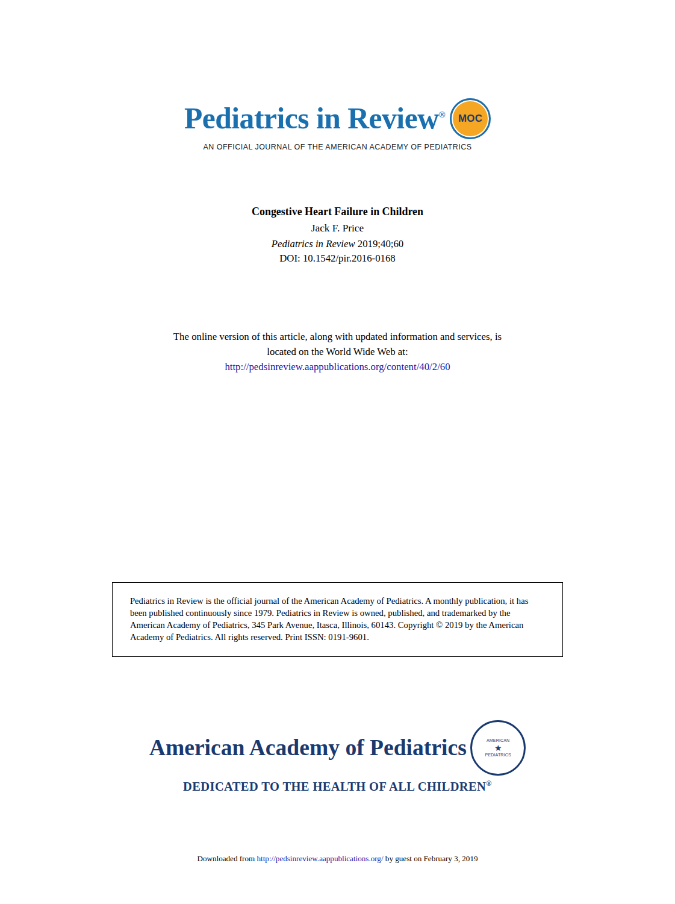Pediatrics in Review®
MOC
An Official Journal of the American Academy of Pediatrics
Congestive Heart Failure in Children
Jack F. Price
Pediatrics in Review 2019;40;60
DOI: 10.1542/pir.2016-0168
The online version of this article, along with updated information and services, is
located on the World Wide Web at:
http://pedsinreview.aappublications.org/content/40/2/60
Pediatrics in Review is the official journal of the American Academy of Pediatrics. A monthly publication, it has been published continuously since 1979. Pediatrics in Review is owned, published, and trademarked by the American Academy of Pediatrics, 345 Park Avenue, Itasca, Illinois, 60143. Copyright © 2019 by the American Academy of Pediatrics. All rights reserved. Print ISSN: 0191-9601.
American Academy of Pediatrics
AMERICAN ★ PEDIATRICS
DEDICATED TO THE HEALTH OF ALL CHILDREN®
Downloaded from http://pedsinreview.aappublications.org/ by guest on February 3, 2019